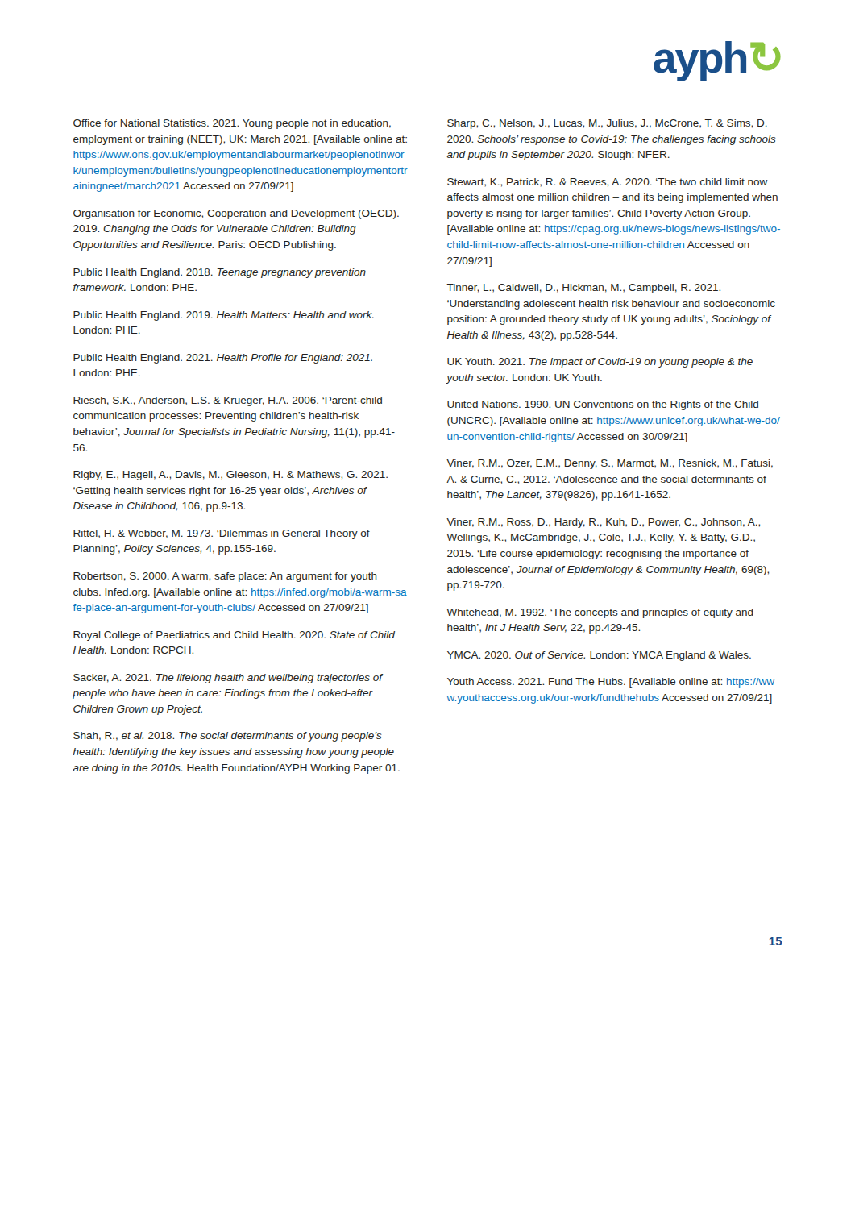ayph↻
Office for National Statistics. 2021. Young people not in education, employment or training (NEET), UK: March 2021. [Available online at: https://www.ons.gov.uk/employmentandlabourmarket/peoplenotinwork/unemployment/bulletins/youngpeoplenotineducationemploymentortrainingneet/march2021 Accessed on 27/09/21]
Organisation for Economic, Cooperation and Development (OECD). 2019. Changing the Odds for Vulnerable Children: Building Opportunities and Resilience. Paris: OECD Publishing.
Public Health England. 2018. Teenage pregnancy prevention framework. London: PHE.
Public Health England. 2019. Health Matters: Health and work. London: PHE.
Public Health England. 2021. Health Profile for England: 2021. London: PHE.
Riesch, S.K., Anderson, L.S. & Krueger, H.A. 2006. ‘Parent-child communication processes: Preventing children’s health-risk behavior’, Journal for Specialists in Pediatric Nursing, 11(1), pp.41-56.
Rigby, E., Hagell, A., Davis, M., Gleeson, H. & Mathews, G. 2021. ‘Getting health services right for 16-25 year olds’, Archives of Disease in Childhood, 106, pp.9-13.
Rittel, H. & Webber, M. 1973. ‘Dilemmas in General Theory of Planning’, Policy Sciences, 4, pp.155-169.
Robertson, S. 2000. A warm, safe place: An argument for youth clubs. Infed.org. [Available online at: https://infed.org/mobi/a-warm-safe-place-an-argument-for-youth-clubs/ Accessed on 27/09/21]
Royal College of Paediatrics and Child Health. 2020. State of Child Health. London: RCPCH.
Sacker, A. 2021. The lifelong health and wellbeing trajectories of people who have been in care: Findings from the Looked-after Children Grown up Project.
Shah, R., et al. 2018. The social determinants of young people’s health: Identifying the key issues and assessing how young people are doing in the 2010s. Health Foundation/AYPH Working Paper 01.
Sharp, C., Nelson, J., Lucas, M., Julius, J., McCrone, T. & Sims, D. 2020. Schools’ response to Covid-19: The challenges facing schools and pupils in September 2020. Slough: NFER.
Stewart, K., Patrick, R. & Reeves, A. 2020. ‘The two child limit now affects almost one million children – and its being implemented when poverty is rising for larger families’. Child Poverty Action Group. [Available online at: https://cpag.org.uk/news-blogs/news-listings/two-child-limit-now-affects-almost-one-million-children Accessed on 27/09/21]
Tinner, L., Caldwell, D., Hickman, M., Campbell, R. 2021. ‘Understanding adolescent health risk behaviour and socioeconomic position: A grounded theory study of UK young adults’, Sociology of Health & Illness, 43(2), pp.528-544.
UK Youth. 2021. The impact of Covid-19 on young people & the youth sector. London: UK Youth.
United Nations. 1990. UN Conventions on the Rights of the Child (UNCRC). [Available online at: https://www.unicef.org.uk/what-we-do/un-convention-child-rights/ Accessed on 30/09/21]
Viner, R.M., Ozer, E.M., Denny, S., Marmot, M., Resnick, M., Fatusi, A. & Currie, C., 2012. ‘Adolescence and the social determinants of health’, The Lancet, 379(9826), pp.1641-1652.
Viner, R.M., Ross, D., Hardy, R., Kuh, D., Power, C., Johnson, A., Wellings, K., McCambridge, J., Cole, T.J., Kelly, Y. & Batty, G.D., 2015. ‘Life course epidemiology: recognising the importance of adolescence’, Journal of Epidemiology & Community Health, 69(8), pp.719-720.
Whitehead, M. 1992. ‘The concepts and principles of equity and health’, Int J Health Serv, 22, pp.429-45.
YMCA. 2020. Out of Service. London: YMCA England & Wales.
Youth Access. 2021. Fund The Hubs. [Available online at: https://www.youthaccess.org.uk/our-work/fundthehubs Accessed on 27/09/21]
15